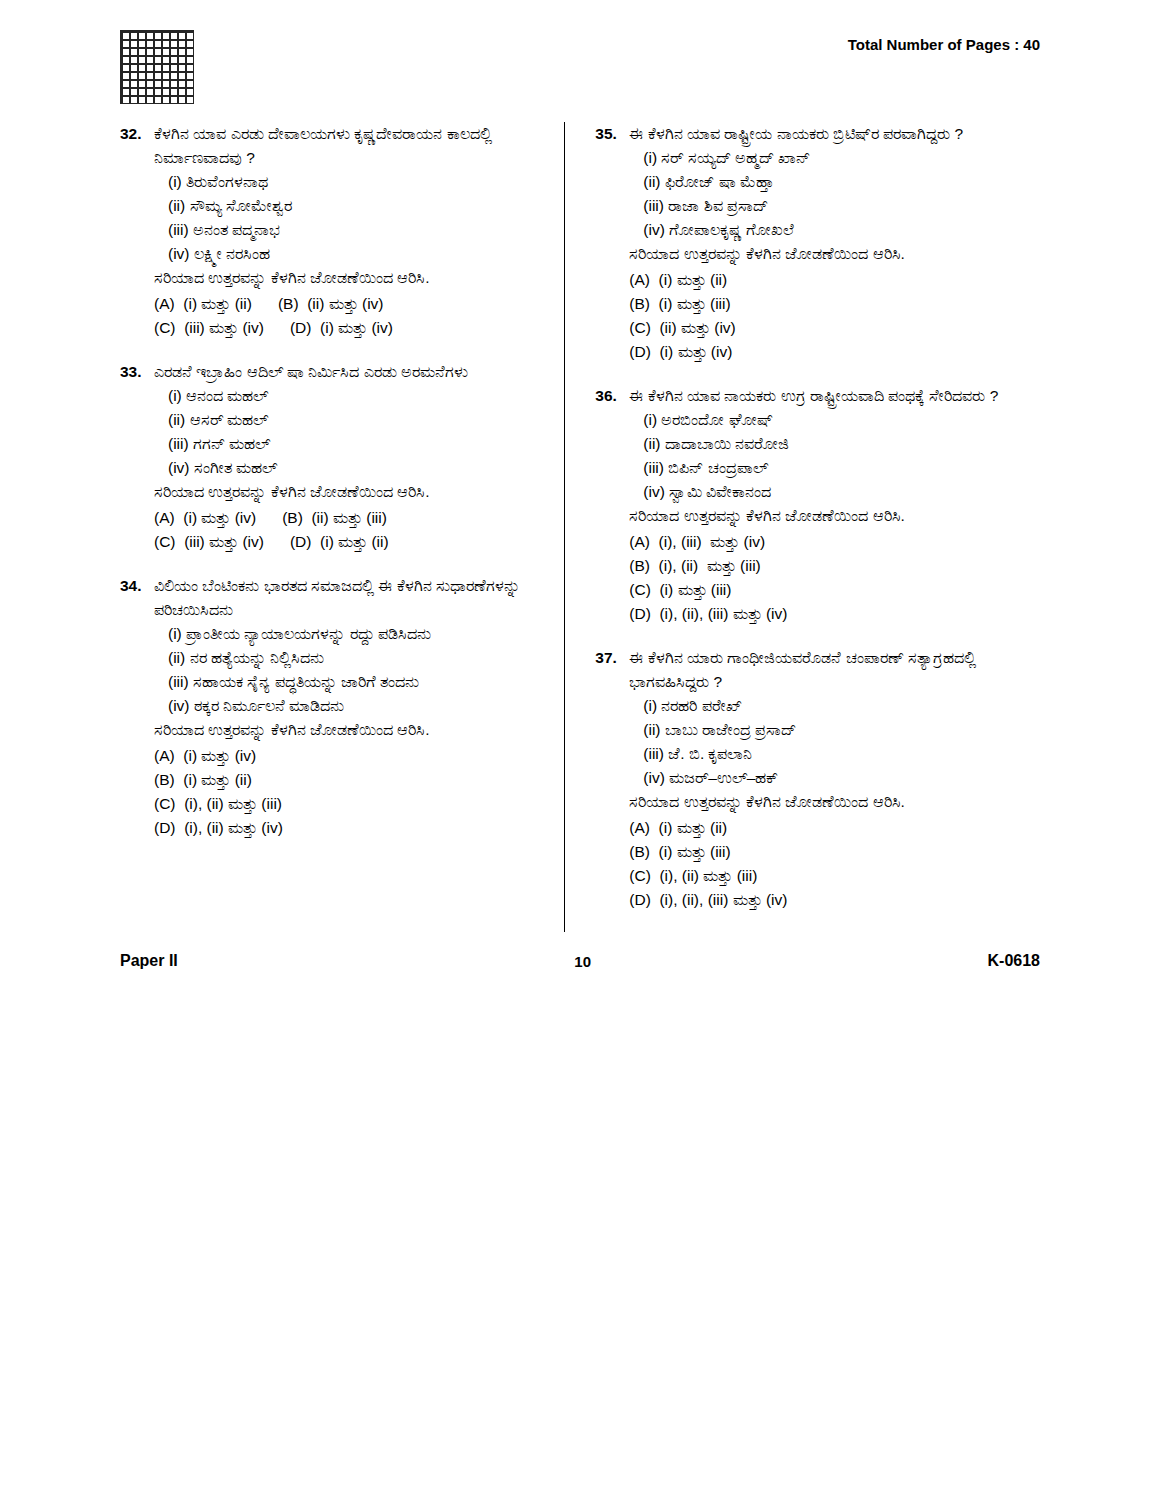Total Number of Pages : 40
32.
ಕೆಳಗಿನ ಯಾವ ಎರಡು ದೇವಾಲಯಗಳು ಕೃಷ್ಣದೇವರಾಯನ ಕಾಲದಲ್ಲಿ ನಿರ್ಮಾಣವಾದವು ?
(i) ತಿರುವೆಂಗಳನಾಥ
(ii) ಸೌಮ್ಯ ಸೋಮೇಶ್ವರ
(iii) ಅನಂತ ಪದ್ಮನಾಭ
(iv) ಲಕ್ಷ್ಮೀ ನರಸಿಂಹ
ಸರಿಯಾದ ಉತ್ತರವನ್ನು ಕೆಳಗಿನ ಜೋಡಣೆಯಿಂದ ಆರಿಸಿ.
(A) (i) ಮತ್ತು (ii) (B) (ii) ಮತ್ತು (iv)
(C) (iii) ಮತ್ತು (iv) (D) (i) ಮತ್ತು (iv)
33.
ಎರಡನೆ ಇಬ್ರಾಹಿಂ ಆದಿಲ್ ಷಾ ನಿರ್ಮಿಸಿದ ಎರಡು ಅರಮನೆಗಳು
(i) ಆನಂದ ಮಹಲ್
(ii) ಆಸರ್ ಮಹಲ್
(iii) ಗಗನ್ ಮಹಲ್
(iv) ಸಂಗೀತ ಮಹಲ್
ಸರಿಯಾದ ಉತ್ತರವನ್ನು ಕೆಳಗಿನ ಜೋಡಣೆಯಿಂದ ಆರಿಸಿ.
(A) (i) ಮತ್ತು (iv) (B) (ii) ಮತ್ತು (iii)
(C) (iii) ಮತ್ತು (iv) (D) (i) ಮತ್ತು (ii)
34.
ವಿಲಿಯಂ ಬೆಂಟಿಂಕನು ಭಾರತದ ಸಮಾಜದಲ್ಲಿ ಈ ಕೆಳಗಿನ ಸುಧಾರಣೆಗಳನ್ನು ಪರಿಚಯಿಸಿದನು
(i) ಪ್ರಾಂತೀಯ ನ್ಯಾಯಾಲಯಗಳನ್ನು ರದ್ದು ಪಡಿಸಿದನು
(ii) ನರ ಹತ್ಯೆಯನ್ನು ನಿಲ್ಲಿಸಿದನು
(iii) ಸಹಾಯಕ ಸೈನ್ಯ ಪದ್ಧತಿಯನ್ನು ಜಾರಿಗೆ ತಂದನು
(iv) ಠಕ್ಕರ ನಿರ್ಮೂಲನೆ ಮಾಡಿದನು
ಸರಿಯಾದ ಉತ್ತರವನ್ನು ಕೆಳಗಿನ ಜೋಡಣೆಯಿಂದ ಆರಿಸಿ.
(A) (i) ಮತ್ತು (iv)
(B) (i) ಮತ್ತು (ii)
(C) (i), (ii) ಮತ್ತು (iii)
(D) (i), (ii) ಮತ್ತು (iv)
35.
ಈ ಕೆಳಗಿನ ಯಾವ ರಾಷ್ಟ್ರೀಯ ನಾಯಕರು ಬ್ರಿಟಿಷ್‌ರ ಪರವಾಗಿದ್ದರು ?
(i) ಸರ್ ಸಯ್ಯದ್ ಅಹ್ಮದ್ ಖಾನ್
(ii) ಫಿರೋಜ್ ಷಾ ಮೆಹ್ತಾ
(iii) ರಾಜಾ ಶಿವ ಪ್ರಸಾದ್
(iv) ಗೋಪಾಲಕೃಷ್ಣ ಗೋಖಲೆ
ಸರಿಯಾದ ಉತ್ತರವನ್ನು ಕೆಳಗಿನ ಜೋಡಣೆಯಿಂದ ಆರಿಸಿ.
(A) (i) ಮತ್ತು (ii)
(B) (i) ಮತ್ತು (iii)
(C) (ii) ಮತ್ತು (iv)
(D) (i) ಮತ್ತು (iv)
36.
ಈ ಕೆಳಗಿನ ಯಾವ ನಾಯಕರು ಉಗ್ರ ರಾಷ್ಟ್ರೀಯವಾದಿ ಪಂಥಕ್ಕೆ ಸೇರಿದವರು ?
(i) ಅರಬಿಂದೋ ಘೋಷ್
(ii) ದಾದಾಬಾಯಿ ನವರೋಜಿ
(iii) ಬಿಪಿನ್ ಚಂದ್ರಪಾಲ್
(iv) ಸ್ವಾಮಿ ವಿವೇಕಾನಂದ
ಸರಿಯಾದ ಉತ್ತರವನ್ನು ಕೆಳಗಿನ ಜೋಡಣೆಯಿಂದ ಆರಿಸಿ.
(A) (i), (iii) ಮತ್ತು (iv)
(B) (i), (ii) ಮತ್ತು (iii)
(C) (i) ಮತ್ತು (iii)
(D) (i), (ii), (iii) ಮತ್ತು (iv)
37.
ಈ ಕೆಳಗಿನ ಯಾರು ಗಾಂಧೀಜಿಯವರೊಡನೆ ಚಂಪಾರಣ್ ಸತ್ಯಾಗ್ರಹದಲ್ಲಿ ಭಾಗವಹಿಸಿದ್ದರು ?
(i) ನರಹರಿ ಪರೇಖ್
(ii) ಬಾಬು ರಾಜೇಂದ್ರ ಪ್ರಸಾದ್
(iii) ಜೆ. ಬಿ. ಕೃಪಲಾನಿ
(iv) ಮಜರ್‌–ಉಲ್‌–ಹಕ್
ಸರಿಯಾದ ಉತ್ತರವನ್ನು ಕೆಳಗಿನ ಜೋಡಣೆಯಿಂದ ಆರಿಸಿ.
(A) (i) ಮತ್ತು (ii)
(B) (i) ಮತ್ತು (iii)
(C) (i), (ii) ಮತ್ತು (iii)
(D) (i), (ii), (iii) ಮತ್ತು (iv)
Paper II
10
K-0618